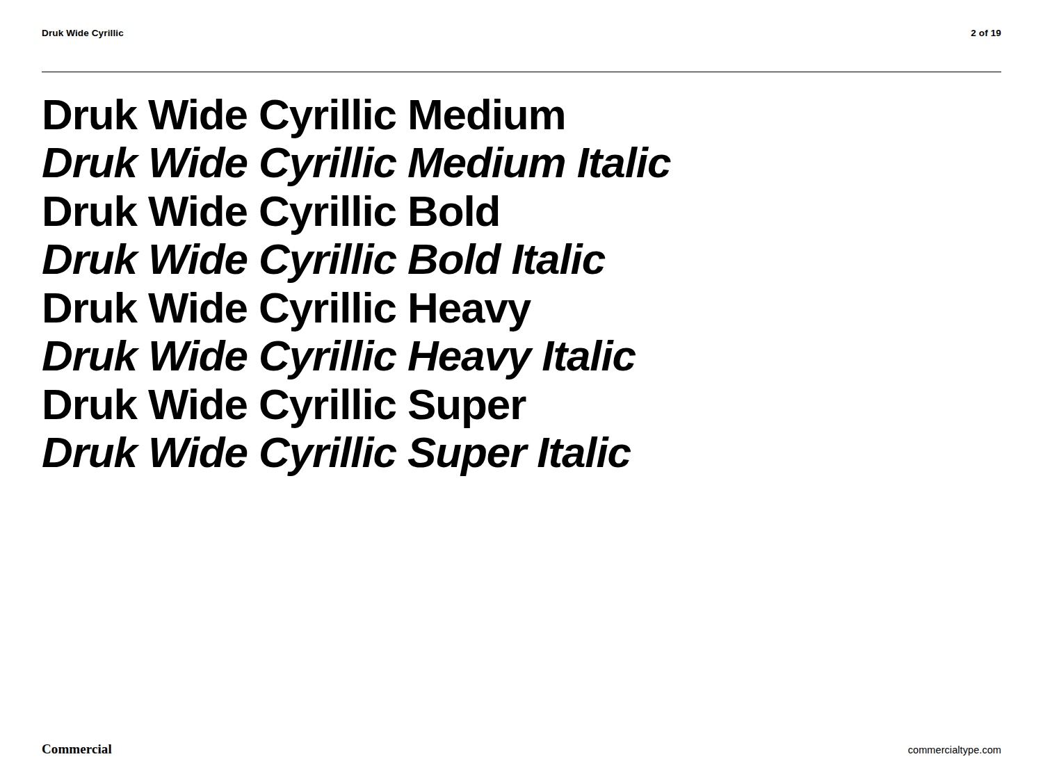Druk Wide Cyrillic
2 of 19
Druk Wide Cyrillic Medium
Druk Wide Cyrillic Medium Italic
Druk Wide Cyrillic Bold
Druk Wide Cyrillic Bold Italic
Druk Wide Cyrillic Heavy
Druk Wide Cyrillic Heavy Italic
Druk Wide Cyrillic Super
Druk Wide Cyrillic Super Italic
Commercial
commercialtype.com